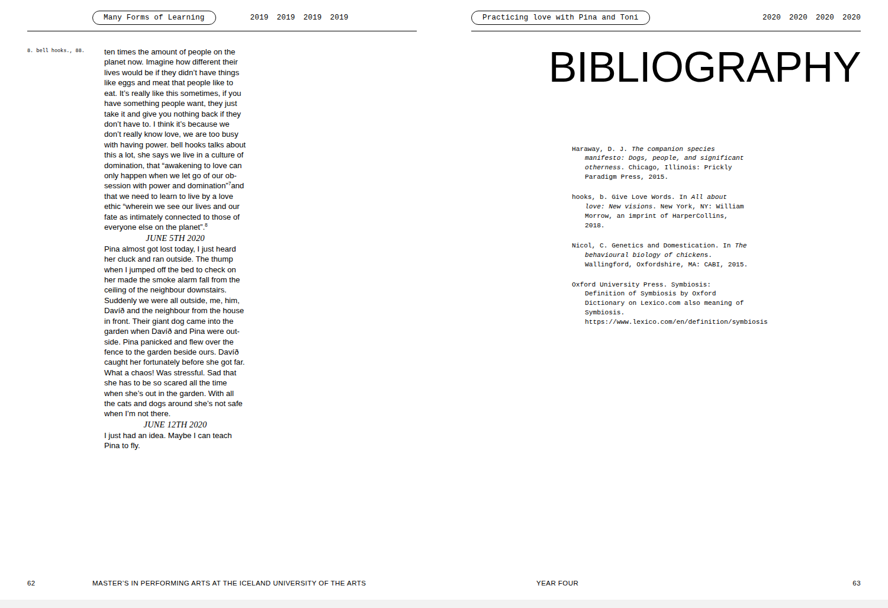Many Forms of Learning 2019201920192019
8. bell hooks., 88.
ten times the amount of people on the planet now. Imagine how different their lives would be if they didn’t have things like eggs and meat that people like to eat. It’s really like this sometimes, if you have something people want, they just take it and give you nothing back if they don’t have to. I think it’s because we don’t really know love, we are too busy with having power. bell hooks talks about this a lot, she says we live in a culture of domination, that “awakening to love can only happen when we let go of our obsession with power and domination”7and that we need to learn to live by a love ethic “wherein we see our lives and our fate as intimately connected to those of everyone else on the planet”.8
JUNE 5TH 2020
Pina almost got lost today, I just heard her cluck and ran outside. The thump when I jumped off the bed to check on her made the smoke alarm fall from the ceiling of the neighbour downstairs. Suddenly we were all outside, me, him, Davíð and the neighbour from the house in front. Their giant dog came into the garden when Davíð and Pina were outside. Pina panicked and flew over the fence to the garden beside ours. Davíð caught her fortunately before she got far. What a chaos! Was stressful. Sad that she has to be so scared all the time when she’s out in the garden. With all the cats and dogs around she’s not safe when I’m not there.
JUNE 12TH 2020
I just had an idea. Maybe I can teach Pina to fly.
62 MASTER’S IN PERFORMING ARTS AT THE ICELAND UNIVERSITY OF THE ARTS
Practicing love with Pina and Toni 2020202020202020
BIBLIOGRAPHY
Haraway, D. J. The companion species manifesto: Dogs, people, and significant otherness. Chicago, Illinois: Prickly Paradigm Press, 2015.
hooks, b. Give Love Words. In All about love: New visions. New York, NY: William Morrow, an imprint of HarperCollins, 2018.
Nicol, C. Genetics and Domestication. In The behavioural biology of chickens. Wallingford, Oxfordshire, MA: CABI, 2015.
Oxford University Press. Symbiosis: Definition of Symbiosis by Oxford Dictionary on Lexico.com also meaning of Symbiosis. https://www.lexico.com/en/definition/symbiosis
YEAR FOUR 63